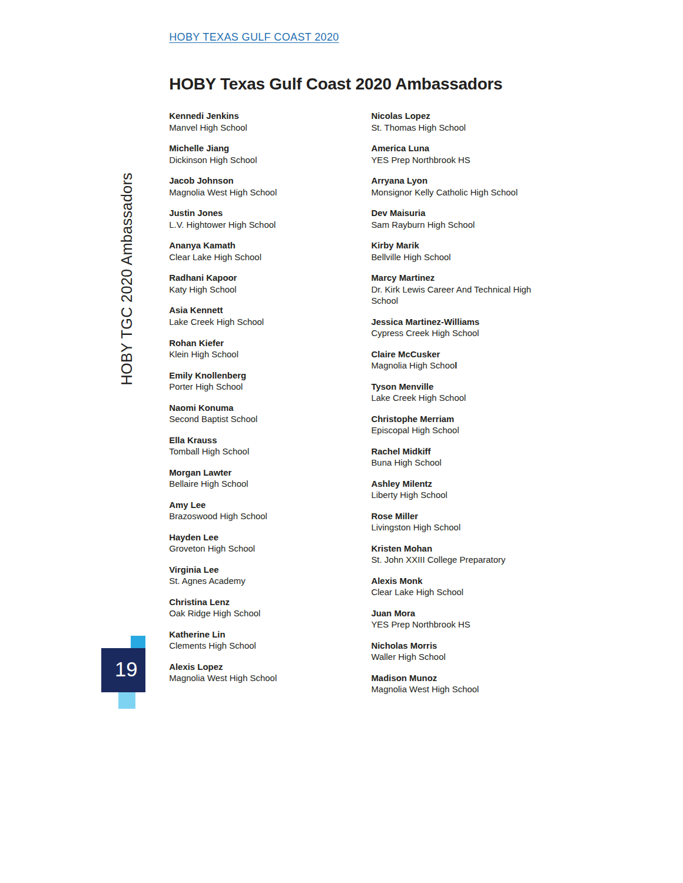HOBY TEXAS GULF COAST 2020
HOBY TGC 2020 Ambassadors
19
HOBY Texas Gulf Coast 2020 Ambassadors
Kennedi Jenkins Manvel High School
Michelle Jiang Dickinson High School
Jacob Johnson Magnolia West High School
Justin Jones L.V. Hightower High School
Ananya Kamath Clear Lake High School
Radhani Kapoor Katy High School
Asia Kennett Lake Creek High School
Rohan Kiefer Klein High School
Emily Knollenberg Porter High School
Naomi Konuma Second Baptist School
Ella Krauss Tomball High School
Morgan Lawter Bellaire High School
Amy Lee Brazoswood High School
Hayden Lee Groveton High School
Virginia Lee St. Agnes Academy
Christina Lenz Oak Ridge High School
Katherine Lin Clements High School
Alexis Lopez Magnolia West High School
Nicolas Lopez St. Thomas High School
America Luna YES Prep Northbrook HS
Arryana Lyon Monsignor Kelly Catholic High School
Dev Maisuria Sam Rayburn High School
Kirby Marik Bellville High School
Marcy Martinez Dr. Kirk Lewis Career And Technical High School
Jessica Martinez-Williams Cypress Creek High School
Claire McCusker Magnolia High School
Tyson Menville Lake Creek High School
Christophe Merriam Episcopal High School
Rachel Midkiff Buna High School
Ashley Milentz Liberty High School
Rose Miller Livingston High School
Kristen Mohan St. John XXIII College Preparatory
Alexis Monk Clear Lake High School
Juan Mora YES Prep Northbrook HS
Nicholas Morris Waller High School
Madison Munoz Magnolia West High School